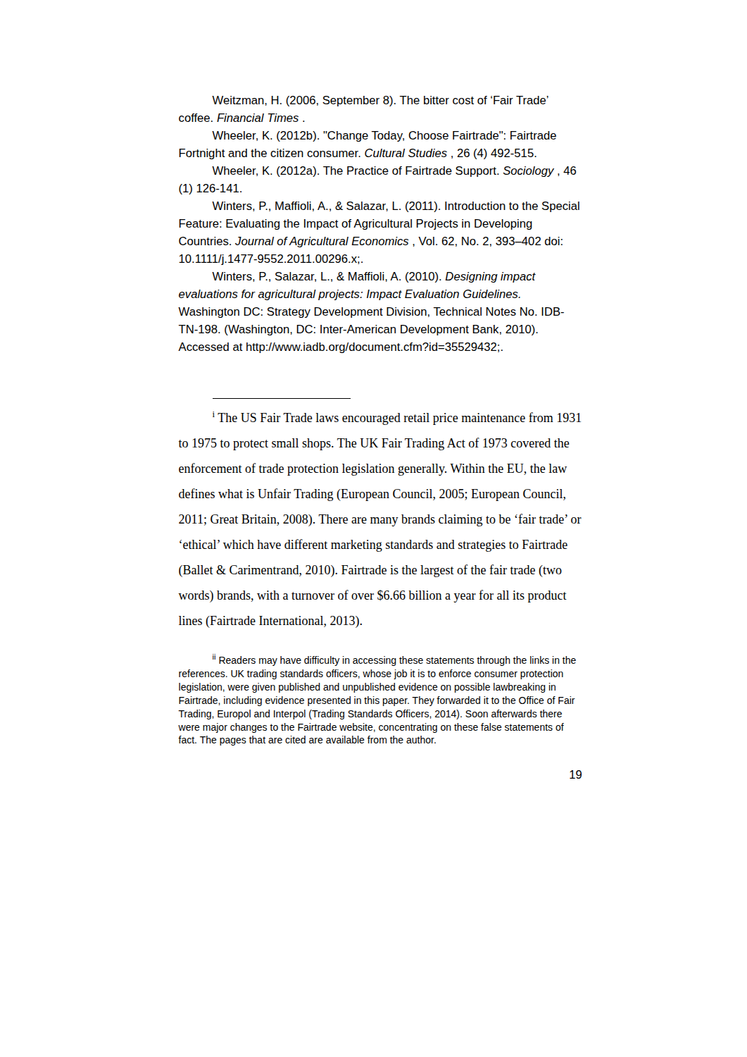Weitzman, H. (2006, September 8). The bitter cost of ‘Fair Trade’ coffee. Financial Times .
Wheeler, K. (2012b). "Change Today, Choose Fairtrade": Fairtrade Fortnight and the citizen consumer. Cultural Studies , 26 (4) 492-515.
Wheeler, K. (2012a). The Practice of Fairtrade Support. Sociology , 46 (1) 126-141.
Winters, P., Maffioli, A., & Salazar, L. (2011). Introduction to the Special Feature: Evaluating the Impact of Agricultural Projects in Developing Countries. Journal of Agricultural Economics , Vol. 62, No. 2, 393–402 doi: 10.1111/j.1477-9552.2011.00296.x;.
Winters, P., Salazar, L., & Maffioli, A. (2010). Designing impact evaluations for agricultural projects: Impact Evaluation Guidelines. Washington DC: Strategy Development Division, Technical Notes No. IDB-TN-198. (Washington, DC: Inter-American Development Bank, 2010). Accessed at http://www.iadb.org/document.cfm?id=35529432;.
i The US Fair Trade laws encouraged retail price maintenance from 1931 to 1975 to protect small shops. The UK Fair Trading Act of 1973 covered the enforcement of trade protection legislation generally. Within the EU, the law defines what is Unfair Trading (European Council, 2005; European Council, 2011; Great Britain, 2008). There are many brands claiming to be ‘fair trade’ or ‘ethical’ which have different marketing standards and strategies to Fairtrade (Ballet & Carimentrand, 2010). Fairtrade is the largest of the fair trade (two words) brands, with a turnover of over $6.66 billion a year for all its product lines (Fairtrade International, 2013).
ii Readers may have difficulty in accessing these statements through the links in the references. UK trading standards officers, whose job it is to enforce consumer protection legislation, were given published and unpublished evidence on possible lawbreaking in Fairtrade, including evidence presented in this paper. They forwarded it to the Office of Fair Trading, Europol and Interpol (Trading Standards Officers, 2014). Soon afterwards there were major changes to the Fairtrade website, concentrating on these false statements of fact. The pages that are cited are available from the author.
19